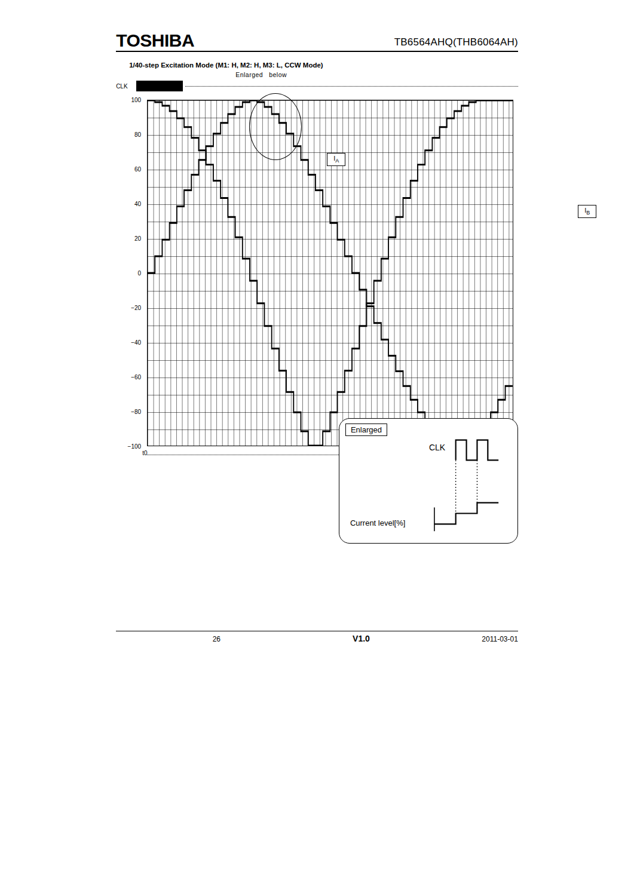TOSHIBA
TB6564AHQ(THB6064AH)
1/40-step Excitation Mode (M1: H, M2: H, M3: L, CCW Mode)
CLK
Enlarged below
100 80 60 40 20 0 −20 −40 −60 −80 −100
IA
IB
t0
t160
Enlarged
CLK
Current level[%]
26
V1.0
2011-03-01